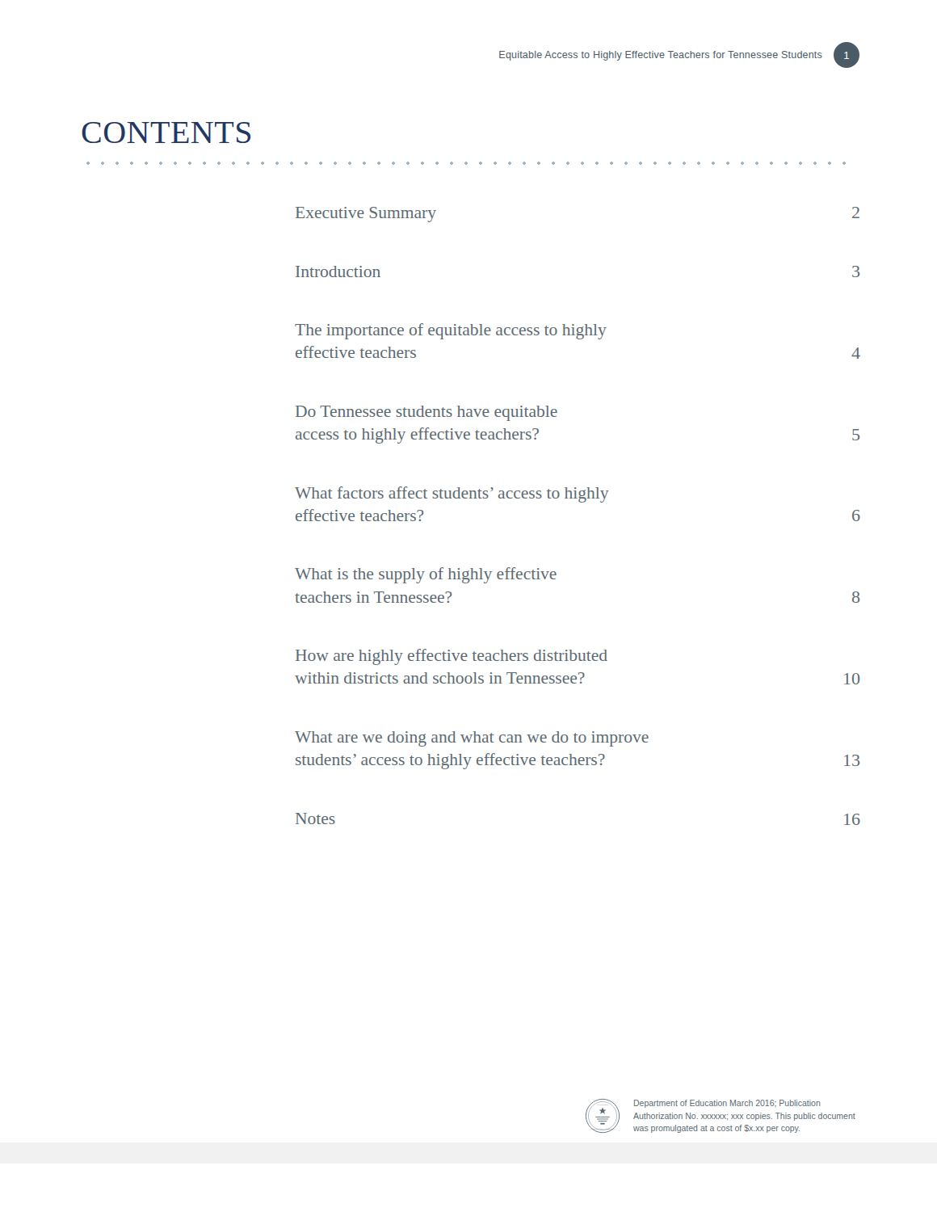Equitable Access to Highly Effective Teachers for Tennessee Students 1
CONTENTS
Executive Summary 2
Introduction 3
The importance of equitable access to highly
effective teachers 4
Do Tennessee students have equitable
access to highly effective teachers? 5
What factors affect students’ access to highly
effective teachers? 6
What is the supply of highly effective
teachers in Tennessee? 8
How are highly effective teachers distributed
within districts and schools in Tennessee? 10
What are we doing and what can we do to improve
students’ access to highly effective teachers? 13
Notes 16
TENNESSEE AGRICULTURE COMMERCE
Department of Education March 2016; Publication Authorization No. xxxxxx; xxx copies. This public document was promulgated at a cost of $x.xx per copy.